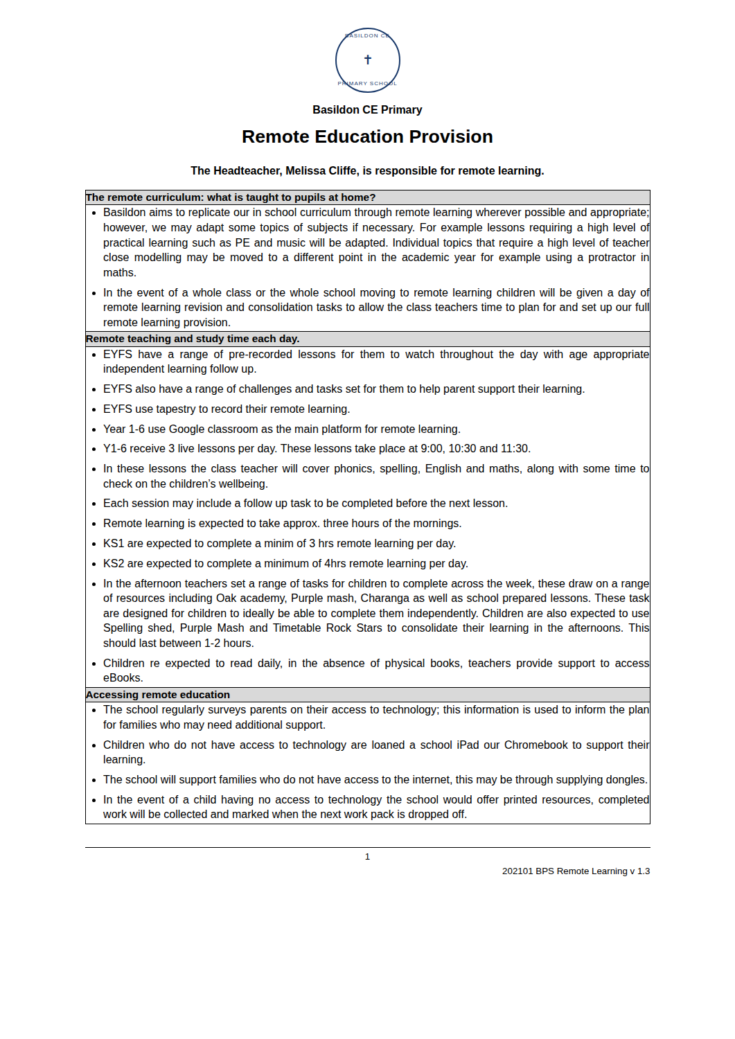BASILDON CE ✝ PRIMARY SCHOOL
Basildon CE Primary
Remote Education Provision
The Headteacher, Melissa Cliffe, is responsible for remote learning.
| The remote curriculum: what is taught to pupils at home? |
| Basildon aims to replicate our in school curriculum through remote learning wherever possible and appropriate; however, we may adapt some topics of subjects if necessary. For example lessons requiring a high level of practical learning such as PE and music will be adapted. Individual topics that require a high level of teacher close modelling may be moved to a different point in the academic year for example using a protractor in maths. In the event of a whole class or the whole school moving to remote learning children will be given a day of remote learning revision and consolidation tasks to allow the class teachers time to plan for and set up our full remote learning provision. |
| Remote teaching and study time each day. |
| EYFS have a range of pre-recorded lessons for them to watch throughout the day with age appropriate independent learning follow up. EYFS also have a range of challenges and tasks set for them to help parent support their learning. EYFS use tapestry to record their remote learning. Year 1-6 use Google classroom as the main platform for remote learning. Y1-6 receive 3 live lessons per day. These lessons take place at 9:00, 10:30 and 11:30. In these lessons the class teacher will cover phonics, spelling, English and maths, along with some time to check on the children’s wellbeing. Each session may include a follow up task to be completed before the next lesson. Remote learning is expected to take approx. three hours of the mornings. KS1 are expected to complete a minim of 3 hrs remote learning per day. KS2 are expected to complete a minimum of 4hrs remote learning per day. In the afternoon teachers set a range of tasks for children to complete across the week, these draw on a range of resources including Oak academy, Purple mash, Charanga as well as school prepared lessons. These task are designed for children to ideally be able to complete them independently. Children are also expected to use Spelling shed, Purple Mash and Timetable Rock Stars to consolidate their learning in the afternoons. This should last between 1-2 hours. Children re expected to read daily, in the absence of physical books, teachers provide support to access eBooks. |
| Accessing remote education |
| The school regularly surveys parents on their access to technology; this information is used to inform the plan for families who may need additional support. Children who do not have access to technology are loaned a school iPad our Chromebook to support their learning. The school will support families who do not have access to the internet, this may be through supplying dongles. In the event of a child having no access to technology the school would offer printed resources, completed work will be collected and marked when the next work pack is dropped off. |
1
202101 BPS Remote Learning v 1.3